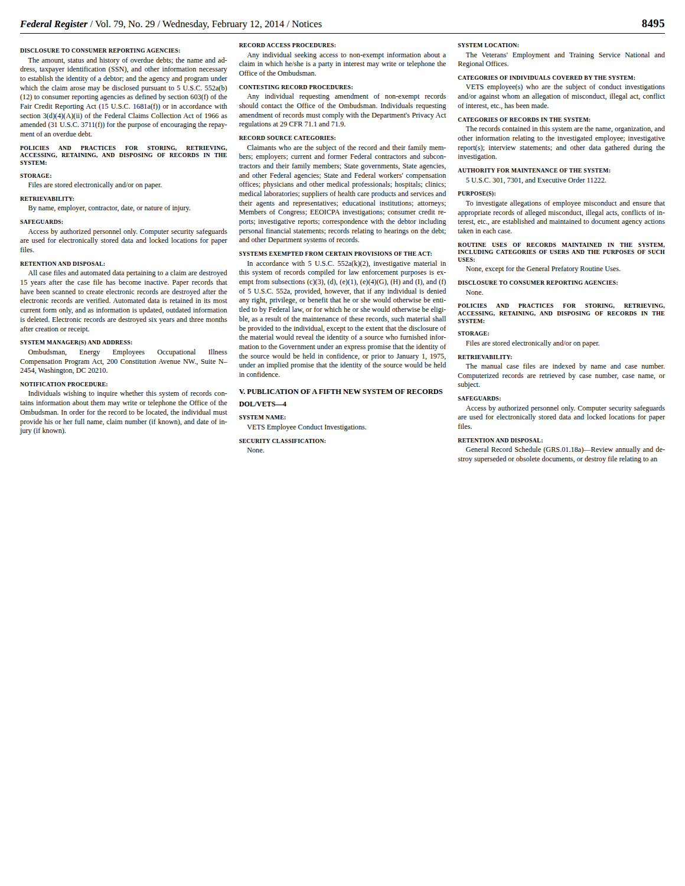Federal Register / Vol. 79, No. 29 / Wednesday, February 12, 2014 / Notices
8495
Disclosure to Consumer Reporting Agencies:
The amount, status and history of overdue debts; the name and address, taxpayer identification (SSN), and other information necessary to establish the identity of a debtor; and the agency and program under which the claim arose may be disclosed pursuant to 5 U.S.C. 552a(b)(12) to consumer reporting agencies as defined by section 603(f) of the Fair Credit Reporting Act (15 U.S.C. 1681a(f)) or in accordance with section 3(d)(4)(A)(ii) of the Federal Claims Collection Act of 1966 as amended (31 U.S.C. 3711(f)) for the purpose of encouraging the repayment of an overdue debt.
Policies and Practices for Storing, Retrieving, Accessing, Retaining, and Disposing of Records in the System:
Storage:
Files are stored electronically and/or on paper.
Retrievability:
By name, employer, contractor, date, or nature of injury.
Safeguards:
Access by authorized personnel only. Computer security safeguards are used for electronically stored data and locked locations for paper files.
Retention and Disposal:
All case files and automated data pertaining to a claim are destroyed 15 years after the case file has become inactive. Paper records that have been scanned to create electronic records are destroyed after the electronic records are verified. Automated data is retained in its most current form only, and as information is updated, outdated information is deleted. Electronic records are destroyed six years and three months after creation or receipt.
System Manager(s) and Address:
Ombudsman, Energy Employees Occupational Illness Compensation Program Act, 200 Constitution Avenue NW., Suite N–2454, Washington, DC 20210.
Notification Procedure:
Individuals wishing to inquire whether this system of records contains information about them may write or telephone the Office of the Ombudsman. In order for the record to be located, the individual must provide his or her full name, claim number (if known), and date of injury (if known).
Record Access Procedures:
Any individual seeking access to non-exempt information about a claim in which he/she is a party in interest may write or telephone the Office of the Ombudsman.
Contesting Record Procedures:
Any individual requesting amendment of non-exempt records should contact the Office of the Ombudsman. Individuals requesting amendment of records must comply with the Department's Privacy Act regulations at 29 CFR 71.1 and 71.9.
Record Source Categories:
Claimants who are the subject of the record and their family members; employers; current and former Federal contractors and subcontractors and their family members; State governments, State agencies, and other Federal agencies; State and Federal workers' compensation offices; physicians and other medical professionals; hospitals; clinics; medical laboratories; suppliers of health care products and services and their agents and representatives; educational institutions; attorneys; Members of Congress; EEOICPA investigations; consumer credit reports; investigative reports; correspondence with the debtor including personal financial statements; records relating to hearings on the debt; and other Department systems of records.
Systems Exempted From Certain Provisions of the Act:
In accordance with 5 U.S.C. 552a(k)(2), investigative material in this system of records compiled for law enforcement purposes is exempt from subsections (c)(3), (d), (e)(1), (e)(4)(G), (H) and (I), and (f) of 5 U.S.C. 552a, provided, however, that if any individual is denied any right, privilege, or benefit that he or she would otherwise be entitled to by Federal law, or for which he or she would otherwise be eligible, as a result of the maintenance of these records, such material shall be provided to the individual, except to the extent that the disclosure of the material would reveal the identity of a source who furnished information to the Government under an express promise that the identity of the source would be held in confidence, or prior to January 1, 1975, under an implied promise that the identity of the source would be held in confidence.
V. Publication of a Fifth New System of Records
DOL/VETS—4
System Name:
VETS Employee Conduct Investigations.
Security Classification:
None.
System Location:
The Veterans' Employment and Training Service National and Regional Offices.
Categories of Individuals Covered by the System:
VETS employee(s) who are the subject of conduct investigations and/or against whom an allegation of misconduct, illegal act, conflict of interest, etc., has been made.
Categories of Records in the System:
The records contained in this system are the name, organization, and other information relating to the investigated employee; investigative report(s); interview statements; and other data gathered during the investigation.
Authority for Maintenance of the System:
5 U.S.C. 301, 7301, and Executive Order 11222.
Purpose(s):
To investigate allegations of employee misconduct and ensure that appropriate records of alleged misconduct, illegal acts, conflicts of interest, etc., are established and maintained to document agency actions taken in each case.
Routine Uses of Records Maintained in the System, Including Categories of Users and the Purposes of Such Uses:
None, except for the General Prefatory Routine Uses.
Disclosure to Consumer Reporting Agencies:
None.
Policies and Practices for Storing, Retrieving, Accessing, Retaining, and Disposing of Records in the System:
Storage:
Files are stored electronically and/or on paper.
Retrievability:
The manual case files are indexed by name and case number. Computerized records are retrieved by case number, case name, or subject.
Safeguards:
Access by authorized personnel only. Computer security safeguards are used for electronically stored data and locked locations for paper files.
Retention and Disposal:
General Record Schedule (GRS.01.18a)—Review annually and destroy superseded or obsolete documents, or destroy file relating to an